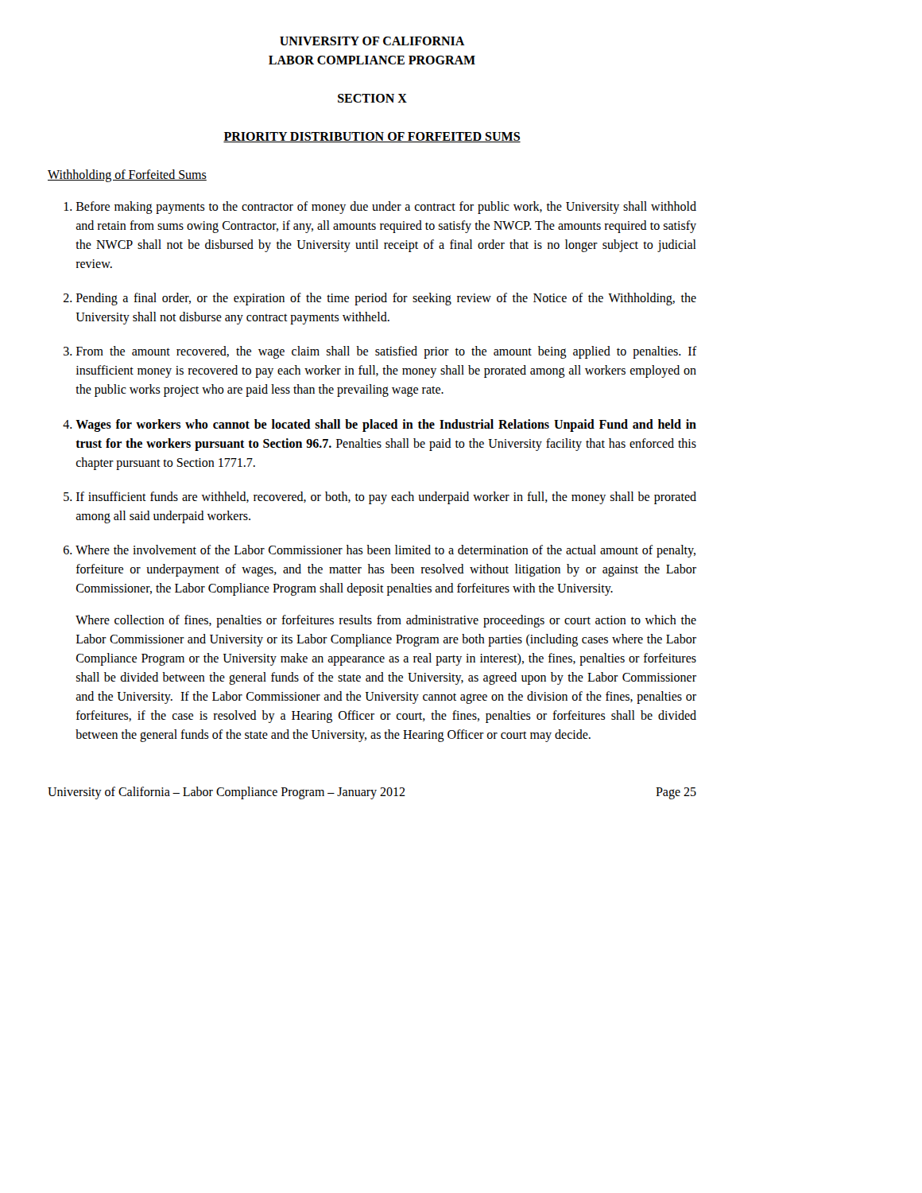UNIVERSITY OF CALIFORNIA
LABOR COMPLIANCE PROGRAM
SECTION X
PRIORITY DISTRIBUTION OF FORFEITED SUMS
Withholding of Forfeited Sums
Before making payments to the contractor of money due under a contract for public work, the University shall withhold and retain from sums owing Contractor, if any, all amounts required to satisfy the NWCP. The amounts required to satisfy the NWCP shall not be disbursed by the University until receipt of a final order that is no longer subject to judicial review.
Pending a final order, or the expiration of the time period for seeking review of the Notice of the Withholding, the University shall not disburse any contract payments withheld.
From the amount recovered, the wage claim shall be satisfied prior to the amount being applied to penalties. If insufficient money is recovered to pay each worker in full, the money shall be prorated among all workers employed on the public works project who are paid less than the prevailing wage rate.
Wages for workers who cannot be located shall be placed in the Industrial Relations Unpaid Fund and held in trust for the workers pursuant to Section 96.7. Penalties shall be paid to the University facility that has enforced this chapter pursuant to Section 1771.7.
If insufficient funds are withheld, recovered, or both, to pay each underpaid worker in full, the money shall be prorated among all said underpaid workers.
Where the involvement of the Labor Commissioner has been limited to a determination of the actual amount of penalty, forfeiture or underpayment of wages, and the matter has been resolved without litigation by or against the Labor Commissioner, the Labor Compliance Program shall deposit penalties and forfeitures with the University.
Where collection of fines, penalties or forfeitures results from administrative proceedings or court action to which the Labor Commissioner and University or its Labor Compliance Program are both parties (including cases where the Labor Compliance Program or the University make an appearance as a real party in interest), the fines, penalties or forfeitures shall be divided between the general funds of the state and the University, as agreed upon by the Labor Commissioner and the University. If the Labor Commissioner and the University cannot agree on the division of the fines, penalties or forfeitures, if the case is resolved by a Hearing Officer or court, the fines, penalties or forfeitures shall be divided between the general funds of the state and the University, as the Hearing Officer or court may decide.
University of California – Labor Compliance Program – January 2012
Page 25